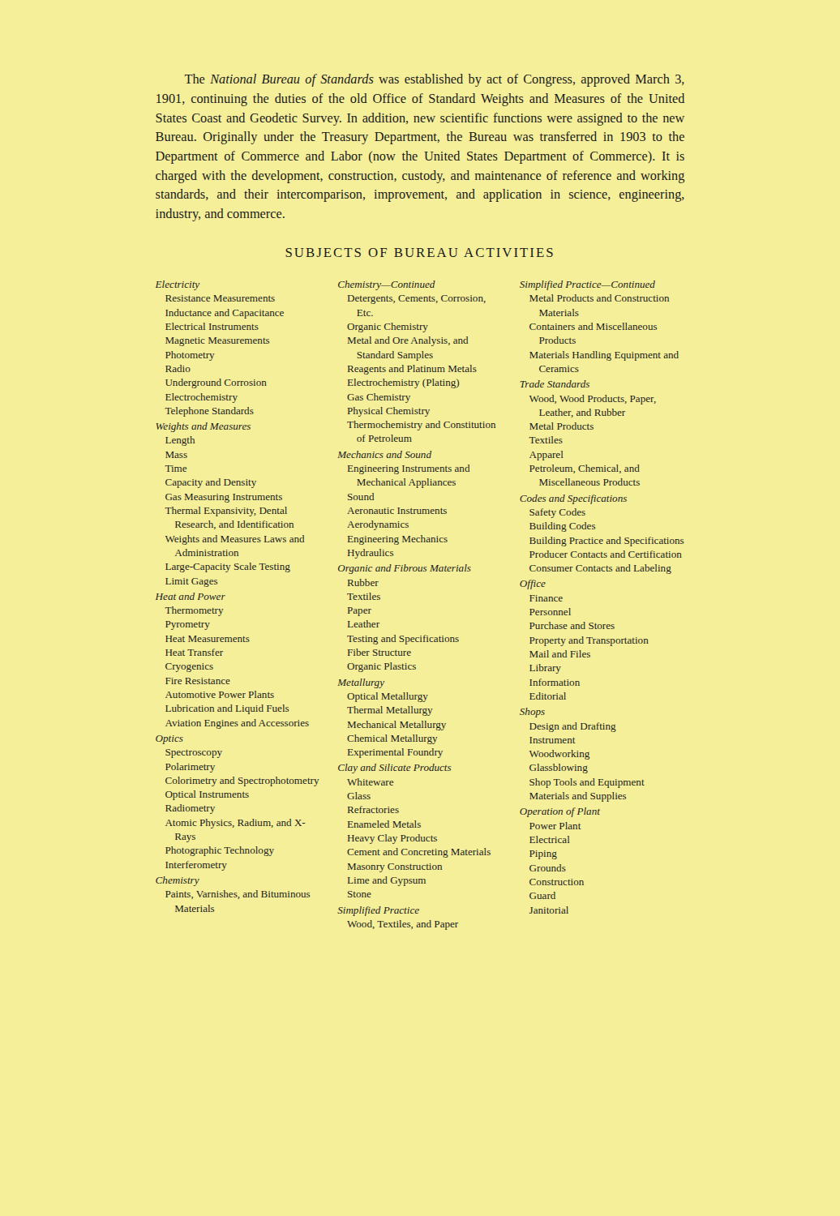The National Bureau of Standards was established by act of Congress, approved March 3, 1901, continuing the duties of the old Office of Standard Weights and Measures of the United States Coast and Geodetic Survey. In addition, new scientific functions were assigned to the new Bureau. Originally under the Treasury Department, the Bureau was transferred in 1903 to the Department of Commerce and Labor (now the United States Department of Commerce). It is charged with the development, construction, custody, and maintenance of reference and working standards, and their intercomparison, improvement, and application in science, engineering, industry, and commerce.
SUBJECTS OF BUREAU ACTIVITIES
Electricity
Resistance Measurements
Inductance and Capacitance
Electrical Instruments
Magnetic Measurements
Photometry
Radio
Underground Corrosion
Electrochemistry
Telephone Standards
Weights and Measures
Length
Mass
Time
Capacity and Density
Gas Measuring Instruments
Thermal Expansivity, Dental Research, and Identification
Weights and Measures Laws and Administration
Large-Capacity Scale Testing
Limit Gages
Heat and Power
Thermometry
Pyrometry
Heat Measurements
Heat Transfer
Cryogenics
Fire Resistance
Automotive Power Plants
Lubrication and Liquid Fuels
Aviation Engines and Accessories
Optics
Spectroscopy
Polarimetry
Colorimetry and Spectrophotometry
Optical Instruments
Radiometry
Atomic Physics, Radium, and X-Rays
Photographic Technology
Interferometry
Chemistry
Paints, Varnishes, and Bituminous Materials
Chemistry—Continued
Detergents, Cements, Corrosion, Etc.
Organic Chemistry
Metal and Ore Analysis, and Standard Samples
Reagents and Platinum Metals
Electrochemistry (Plating)
Gas Chemistry
Physical Chemistry
Thermochemistry and Constitution of Petroleum
Mechanics and Sound
Engineering Instruments and Mechanical Appliances
Sound
Aeronautic Instruments
Aerodynamics
Engineering Mechanics
Hydraulics
Organic and Fibrous Materials
Rubber
Textiles
Paper
Leather
Testing and Specifications
Fiber Structure
Organic Plastics
Metallurgy
Optical Metallurgy
Thermal Metallurgy
Mechanical Metallurgy
Chemical Metallurgy
Experimental Foundry
Clay and Silicate Products
Whiteware
Glass
Refractories
Enameled Metals
Heavy Clay Products
Cement and Concreting Materials
Masonry Construction
Lime and Gypsum
Stone
Simplified Practice
Wood, Textiles, and Paper
Simplified Practice—Continued
Metal Products and Construction Materials
Containers and Miscellaneous Products
Materials Handling Equipment and Ceramics
Trade Standards
Wood, Wood Products, Paper, Leather, and Rubber
Metal Products
Textiles
Apparel
Petroleum, Chemical, and Miscellaneous Products
Codes and Specifications
Safety Codes
Building Codes
Building Practice and Specifications
Producer Contacts and Certification
Consumer Contacts and Labeling
Office
Finance
Personnel
Purchase and Stores
Property and Transportation
Mail and Files
Library
Information
Editorial
Shops
Design and Drafting
Instrument
Woodworking
Glassblowing
Shop Tools and Equipment
Materials and Supplies
Operation of Plant
Power Plant
Electrical
Piping
Grounds
Construction
Guard
Janitorial